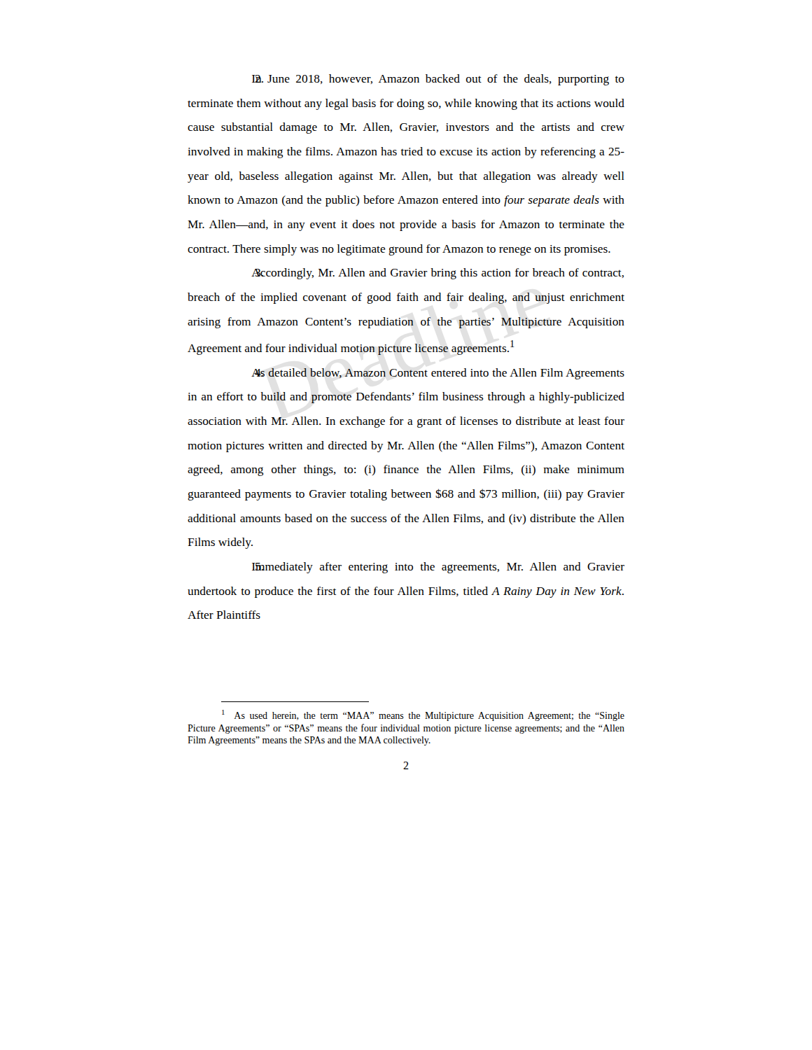Deadline
2. In June 2018, however, Amazon backed out of the deals, purporting to terminate them without any legal basis for doing so, while knowing that its actions would cause substantial damage to Mr. Allen, Gravier, investors and the artists and crew involved in making the films. Amazon has tried to excuse its action by referencing a 25-year old, baseless allegation against Mr. Allen, but that allegation was already well known to Amazon (and the public) before Amazon entered into four separate deals with Mr. Allen—and, in any event it does not provide a basis for Amazon to terminate the contract. There simply was no legitimate ground for Amazon to renege on its promises.
3. Accordingly, Mr. Allen and Gravier bring this action for breach of contract, breach of the implied covenant of good faith and fair dealing, and unjust enrichment arising from Amazon Content’s repudiation of the parties’ Multipicture Acquisition Agreement and four individual motion picture license agreements.1
4. As detailed below, Amazon Content entered into the Allen Film Agreements in an effort to build and promote Defendants’ film business through a highly-publicized association with Mr. Allen. In exchange for a grant of licenses to distribute at least four motion pictures written and directed by Mr. Allen (the “Allen Films”), Amazon Content agreed, among other things, to: (i) finance the Allen Films, (ii) make minimum guaranteed payments to Gravier totaling between $68 and $73 million, (iii) pay Gravier additional amounts based on the success of the Allen Films, and (iv) distribute the Allen Films widely.
5. Immediately after entering into the agreements, Mr. Allen and Gravier undertook to produce the first of the four Allen Films, titled A Rainy Day in New York. After Plaintiffs
1 As used herein, the term “MAA” means the Multipicture Acquisition Agreement; the “Single Picture Agreements” or “SPAs” means the four individual motion picture license agreements; and the “Allen Film Agreements” means the SPAs and the MAA collectively.
2